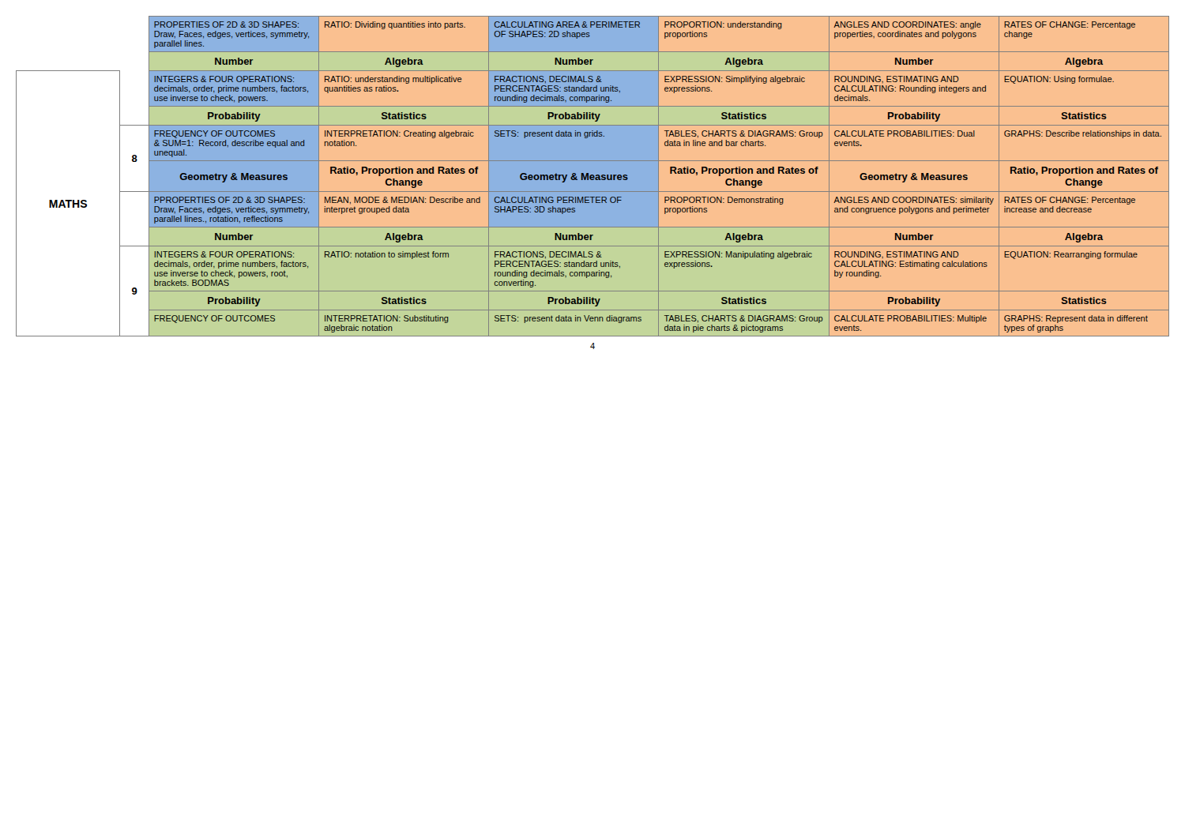| | | PROPERTIES OF 2D & 3D SHAPES: Draw, Faces, edges, vertices, symmetry, parallel lines. | RATIO: Dividing quantities into parts. | CALCULATING AREA & PERIMETER OF SHAPES: 2D shapes | PROPORTION: understanding proportions | ANGLES AND COORDINATES: angle properties, coordinates and polygons | RATES OF CHANGE: Percentage change |
| Number | Algebra | Number | Algebra | Number | Algebra |
| MATHS | | INTEGERS & FOUR OPERATIONS: decimals, order, prime numbers, factors, use inverse to check, powers. | RATIO: understanding multiplicative quantities as ratios . | FRACTIONS, DECIMALS & PERCENTAGES: standard units, rounding decimals, comparing. | EXPRESSION: Simplifying algebraic expressions. | ROUNDING, ESTIMATING AND CALCULATING: Rounding integers and decimals. | EQUATION: Using formulae. |
| | Probability | Statistics | Probability | Statistics | Probability | Statistics |
| 8 | FREQUENCY OF OUTCOMES & SUM=1: Record, describe equal and unequal. | INTERPRETATION: Creating algebraic notation. | SETS: present data in grids. | TABLES, CHARTS & DIAGRAMS: Group data in line and bar charts. | CALCULATE PROBABILITIES: Dual events . | GRAPHS: Describe relationships in data. |
| Geometry & Measures | Ratio, Proportion and Rates of Change | Geometry & Measures | Ratio, Proportion and Rates of Change | Geometry & Measures | Ratio, Proportion and Rates of Change |
| | PPROPERTIES OF 2D & 3D SHAPES: Draw, Faces, edges, vertices, symmetry, parallel lines., rotation, reflections | MEAN, MODE & MEDIAN: Describe and interpret grouped data | CALCULATING PERIMETER OF SHAPES: 3D shapes | PROPORTION: Demonstrating proportions | ANGLES AND COORDINATES: similarity and congruence polygons and perimeter | RATES OF CHANGE: Percentage increase and decrease |
| | Number | Algebra | Number | Algebra | Number | Algebra |
| 9 | INTEGERS & FOUR OPERATIONS: decimals, order, prime numbers, factors, use inverse to check, powers, root, brackets. BODMAS | RATIO: notation to simplest form | FRACTIONS, DECIMALS & PERCENTAGES: standard units, rounding decimals, comparing, converting. | EXPRESSION: Manipulating algebraic expressions . | ROUNDING, ESTIMATING AND CALCULATING: Estimating calculations by rounding. | EQUATION: Rearranging formulae |
| Probability | Statistics | Probability | Statistics | Probability | Statistics |
| FREQUENCY OF OUTCOMES | INTERPRETATION: Substituting algebraic notation | SETS: present data in Venn diagrams | TABLES, CHARTS & DIAGRAMS: Group data in pie charts & pictograms | CALCULATE PROBABILITIES: Multiple events. | GRAPHS: Represent data in different types of graphs |
4